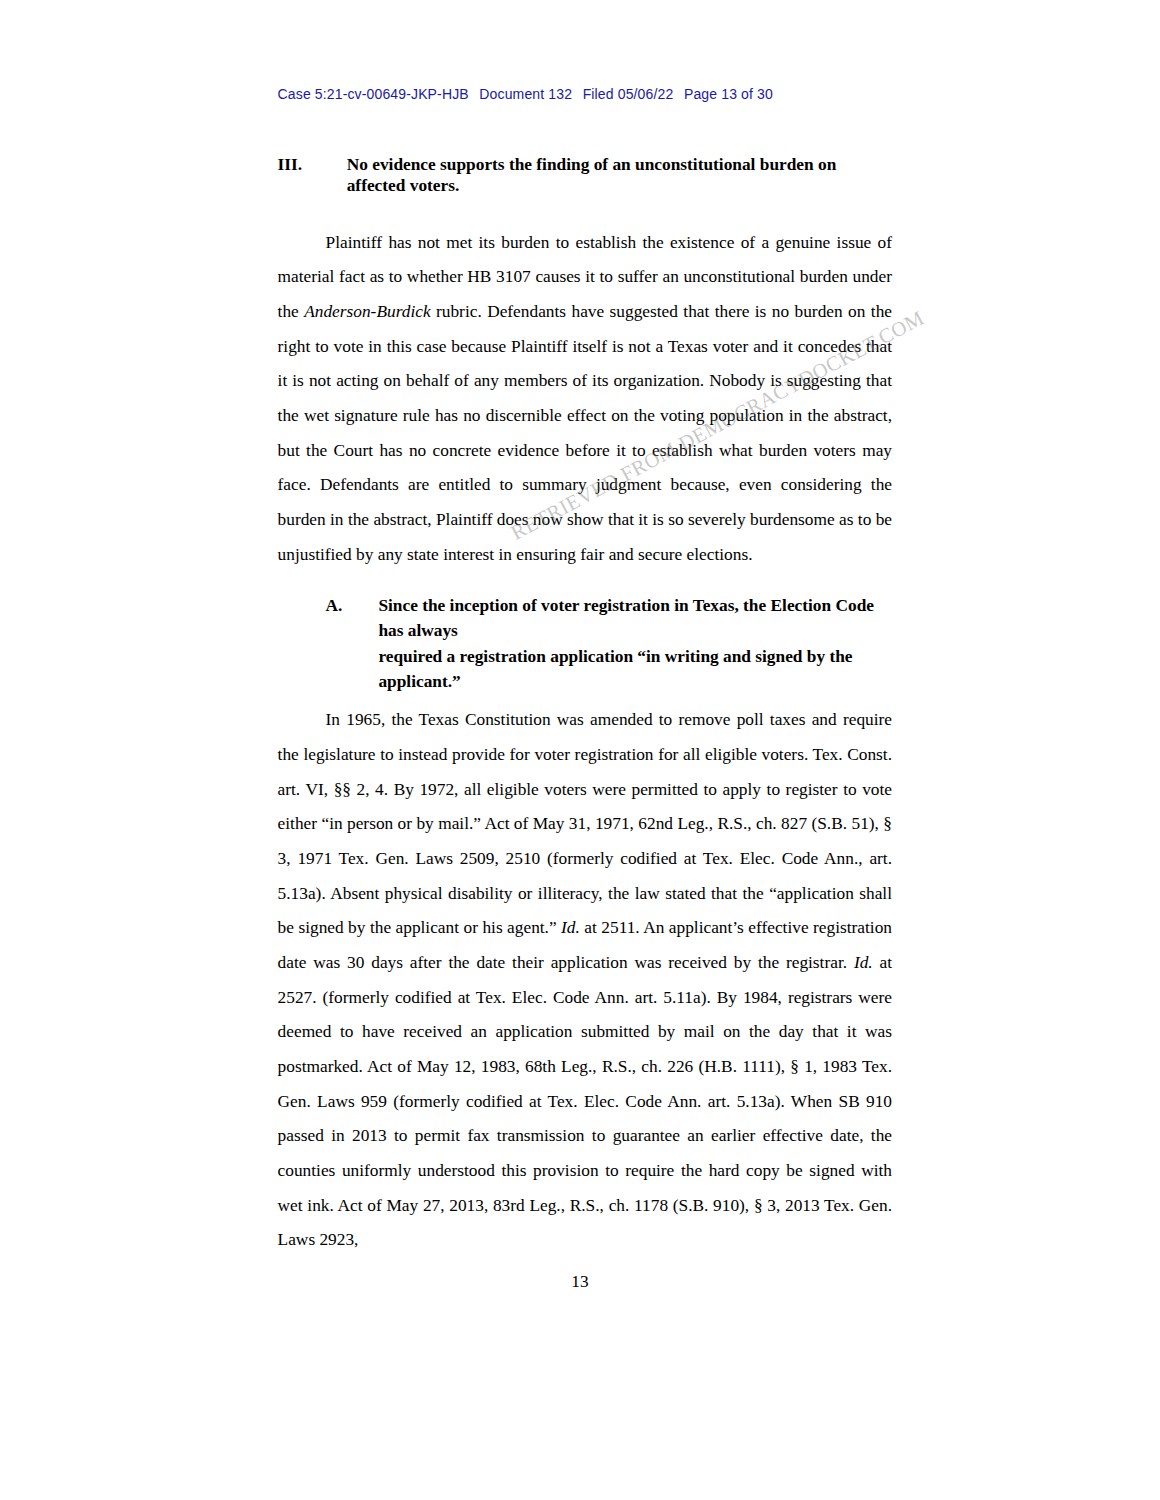Case 5:21-cv-00649-JKP-HJB Document 132 Filed 05/06/22 Page 13 of 30
III. No evidence supports the finding of an unconstitutional burden on affected voters.
Plaintiff has not met its burden to establish the existence of a genuine issue of material fact as to whether HB 3107 causes it to suffer an unconstitutional burden under the Anderson-Burdick rubric. Defendants have suggested that there is no burden on the right to vote in this case because Plaintiff itself is not a Texas voter and it concedes that it is not acting on behalf of any members of its organization. Nobody is suggesting that the wet signature rule has no discernible effect on the voting population in the abstract, but the Court has no concrete evidence before it to establish what burden voters may face. Defendants are entitled to summary judgment because, even considering the burden in the abstract, Plaintiff does now show that it is so severely burdensome as to be unjustified by any state interest in ensuring fair and secure elections.
A. Since the inception of voter registration in Texas, the Election Code has alwaysrequired a registration application “in writing and signed by the applicant.”
In 1965, the Texas Constitution was amended to remove poll taxes and require the legislature to instead provide for voter registration for all eligible voters. Tex. Const. art. VI, §§ 2, 4. By 1972, all eligible voters were permitted to apply to register to vote either “in person or by mail.” Act of May 31, 1971, 62nd Leg., R.S., ch. 827 (S.B. 51), § 3, 1971 Tex. Gen. Laws 2509, 2510 (formerly codified at Tex. Elec. Code Ann., art. 5.13a). Absent physical disability or illiteracy, the law stated that the “application shall be signed by the applicant or his agent.” Id. at 2511. An applicant’s effective registration date was 30 days after the date their application was received by the registrar. Id. at 2527. (formerly codified at Tex. Elec. Code Ann. art. 5.11a). By 1984, registrars were deemed to have received an application submitted by mail on the day that it was postmarked. Act of May 12, 1983, 68th Leg., R.S., ch. 226 (H.B. 1111), § 1, 1983 Tex. Gen. Laws 959 (formerly codified at Tex. Elec. Code Ann. art. 5.13a). When SB 910 passed in 2013 to permit fax transmission to guarantee an earlier effective date, the counties uniformly understood this provision to require the hard copy be signed with wet ink. Act of May 27, 2013, 83rd Leg., R.S., ch. 1178 (S.B. 910), § 3, 2013 Tex. Gen. Laws 2923,
RETRIEVED FROM DEMOCRACYDOCKET.COM
13